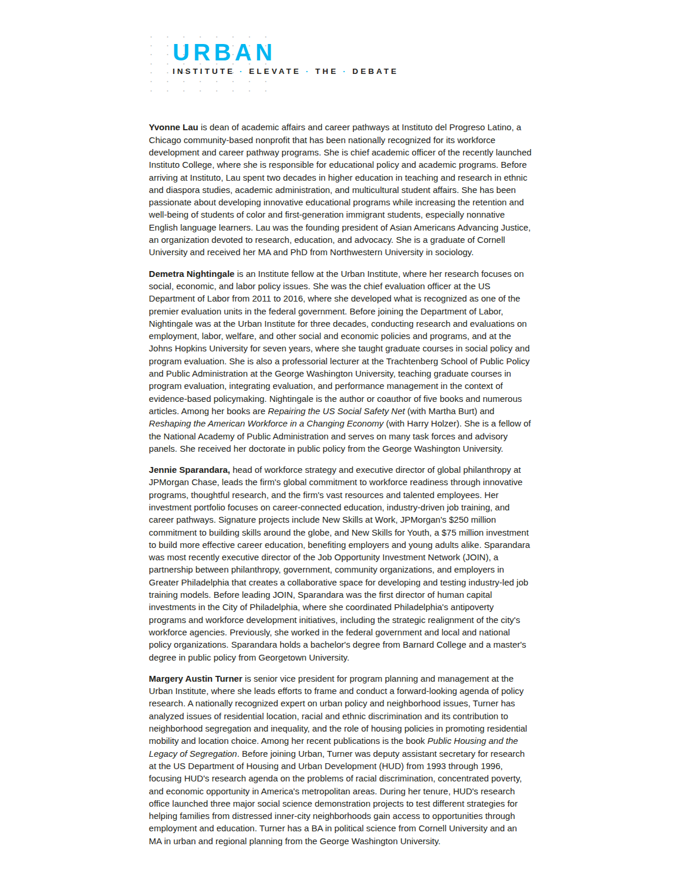. . . . . . . . . . . . . . . . . . . . . . . . . . . . . . . . . . . . . . . . . . . . . . . . . . . . . . . .
URBAN INSTITUTE · ELEVATE · THE · DEBATE
Yvonne Lau is dean of academic affairs and career pathways at Instituto del Progreso Latino, a Chicago community-based nonprofit that has been nationally recognized for its workforce development and career pathway programs. She is chief academic officer of the recently launched Instituto College, where she is responsible for educational policy and academic programs. Before arriving at Instituto, Lau spent two decades in higher education in teaching and research in ethnic and diaspora studies, academic administration, and multicultural student affairs. She has been passionate about developing innovative educational programs while increasing the retention and well-being of students of color and first-generation immigrant students, especially nonnative English language learners. Lau was the founding president of Asian Americans Advancing Justice, an organization devoted to research, education, and advocacy. She is a graduate of Cornell University and received her MA and PhD from Northwestern University in sociology.
Demetra Nightingale is an Institute fellow at the Urban Institute, where her research focuses on social, economic, and labor policy issues. She was the chief evaluation officer at the US Department of Labor from 2011 to 2016, where she developed what is recognized as one of the premier evaluation units in the federal government. Before joining the Department of Labor, Nightingale was at the Urban Institute for three decades, conducting research and evaluations on employment, labor, welfare, and other social and economic policies and programs, and at the Johns Hopkins University for seven years, where she taught graduate courses in social policy and program evaluation. She is also a professorial lecturer at the Trachtenberg School of Public Policy and Public Administration at the George Washington University, teaching graduate courses in program evaluation, integrating evaluation, and performance management in the context of evidence-based policymaking. Nightingale is the author or coauthor of five books and numerous articles. Among her books are Repairing the US Social Safety Net (with Martha Burt) and Reshaping the American Workforce in a Changing Economy (with Harry Holzer). She is a fellow of the National Academy of Public Administration and serves on many task forces and advisory panels. She received her doctorate in public policy from the George Washington University.
Jennie Sparandara, head of workforce strategy and executive director of global philanthropy at JPMorgan Chase, leads the firm's global commitment to workforce readiness through innovative programs, thoughtful research, and the firm's vast resources and talented employees. Her investment portfolio focuses on career-connected education, industry-driven job training, and career pathways. Signature projects include New Skills at Work, JPMorgan's $250 million commitment to building skills around the globe, and New Skills for Youth, a $75 million investment to build more effective career education, benefiting employers and young adults alike. Sparandara was most recently executive director of the Job Opportunity Investment Network (JOIN), a partnership between philanthropy, government, community organizations, and employers in Greater Philadelphia that creates a collaborative space for developing and testing industry-led job training models. Before leading JOIN, Sparandara was the first director of human capital investments in the City of Philadelphia, where she coordinated Philadelphia's antipoverty programs and workforce development initiatives, including the strategic realignment of the city's workforce agencies. Previously, she worked in the federal government and local and national policy organizations. Sparandara holds a bachelor's degree from Barnard College and a master's degree in public policy from Georgetown University.
Margery Austin Turner is senior vice president for program planning and management at the Urban Institute, where she leads efforts to frame and conduct a forward-looking agenda of policy research. A nationally recognized expert on urban policy and neighborhood issues, Turner has analyzed issues of residential location, racial and ethnic discrimination and its contribution to neighborhood segregation and inequality, and the role of housing policies in promoting residential mobility and location choice. Among her recent publications is the book Public Housing and the Legacy of Segregation. Before joining Urban, Turner was deputy assistant secretary for research at the US Department of Housing and Urban Development (HUD) from 1993 through 1996, focusing HUD's research agenda on the problems of racial discrimination, concentrated poverty, and economic opportunity in America's metropolitan areas. During her tenure, HUD's research office launched three major social science demonstration projects to test different strategies for helping families from distressed inner-city neighborhoods gain access to opportunities through employment and education. Turner has a BA in political science from Cornell University and an MA in urban and regional planning from the George Washington University.